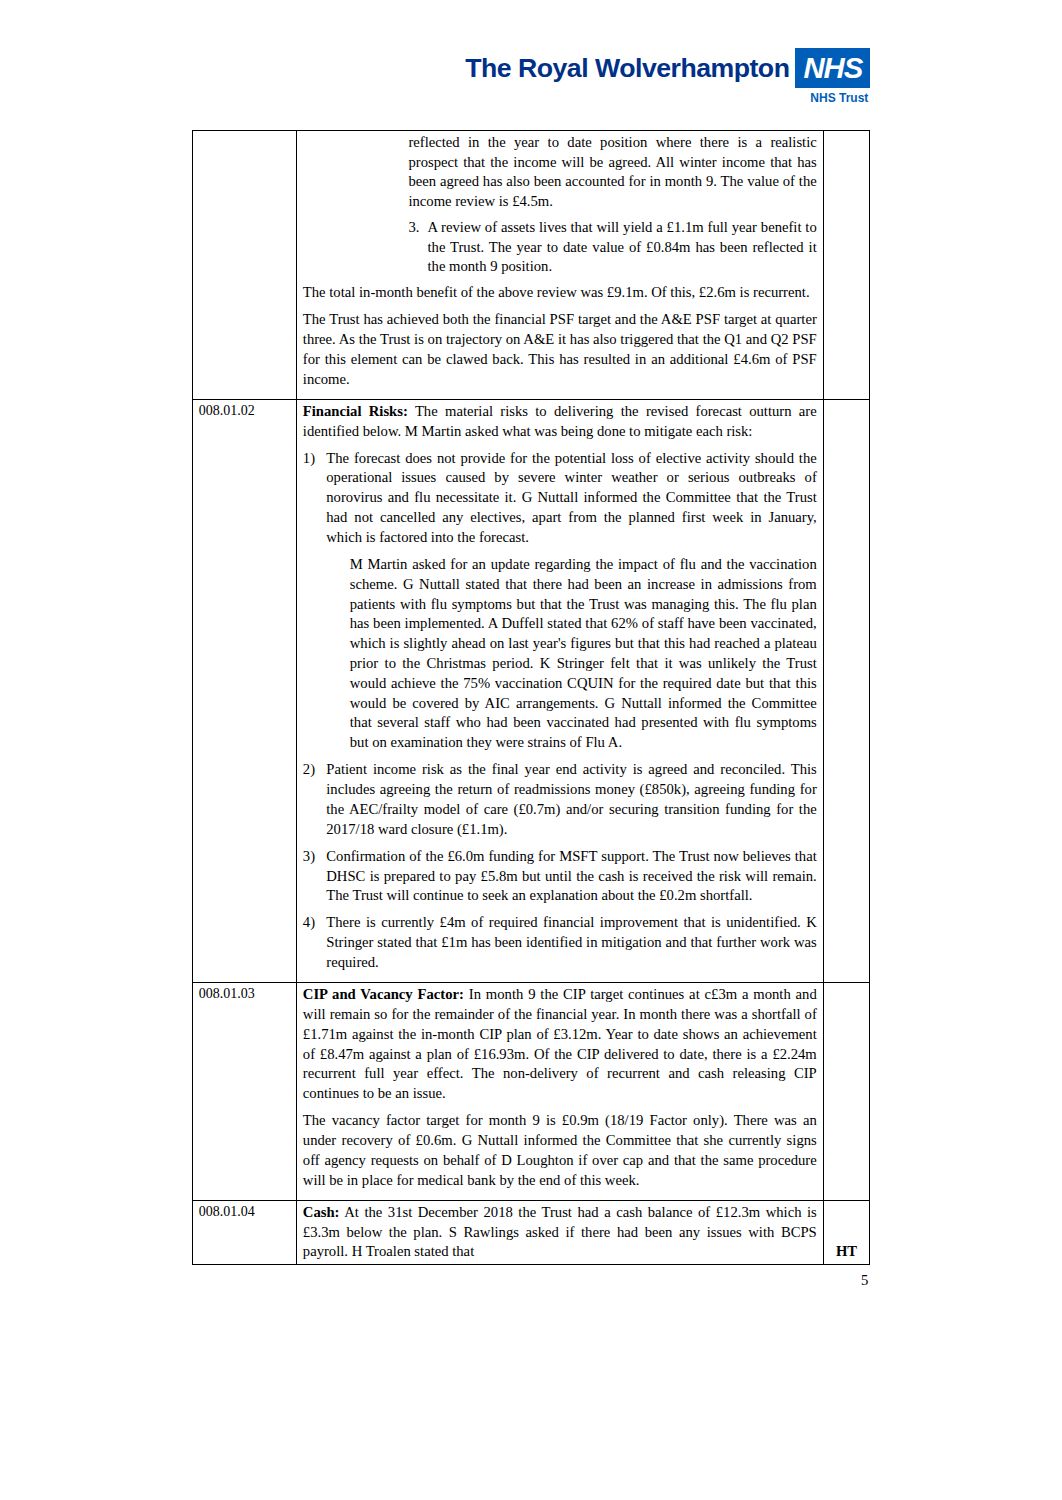The Royal Wolverhampton NHS
NHS Trust
| | reflected in the year to date position where there is a realistic prospect that the income will be agreed. All winter income that has been agreed has also been accounted for in month 9. The value of the income review is £4.5m. 3. A review of assets lives that will yield a £1.1m full year benefit to the Trust. The year to date value of £0.84m has been reflected it the month 9 position. The total in-month benefit of the above review was £9.1m. Of this, £2.6m is recurrent. The Trust has achieved both the financial PSF target and the A&E PSF target at quarter three. As the Trust is on trajectory on A&E it has also triggered that the Q1 and Q2 PSF for this element can be clawed back. This has resulted in an additional £4.6m of PSF income. | |
| 008.01.02 | Financial Risks: The material risks to delivering the revised forecast outturn are identified below. M Martin asked what was being done to mitigate each risk: 1) The forecast does not provide for the potential loss of elective activity should the operational issues caused by severe winter weather or serious outbreaks of norovirus and flu necessitate it. G Nuttall informed the Committee that the Trust had not cancelled any electives, apart from the planned first week in January, which is factored into the forecast. M Martin asked for an update regarding the impact of flu and the vaccination scheme. G Nuttall stated that there had been an increase in admissions from patients with flu symptoms but that the Trust was managing this. The flu plan has been implemented. A Duffell stated that 62% of staff have been vaccinated, which is slightly ahead on last year's figures but that this had reached a plateau prior to the Christmas period. K Stringer felt that it was unlikely the Trust would achieve the 75% vaccination CQUIN for the required date but that this would be covered by AIC arrangements. G Nuttall informed the Committee that several staff who had been vaccinated had presented with flu symptoms but on examination they were strains of Flu A. 2) Patient income risk as the final year end activity is agreed and reconciled. This includes agreeing the return of readmissions money (£850k), agreeing funding for the AEC/frailty model of care (£0.7m) and/or securing transition funding for the 2017/18 ward closure (£1.1m). 3) Confirmation of the £6.0m funding for MSFT support. The Trust now believes that DHSC is prepared to pay £5.8m but until the cash is received the risk will remain. The Trust will continue to seek an explanation about the £0.2m shortfall. 4) There is currently £4m of required financial improvement that is unidentified. K Stringer stated that £1m has been identified in mitigation and that further work was required. | |
| 008.01.03 | CIP and Vacancy Factor: In month 9 the CIP target continues at c£3m a month and will remain so for the remainder of the financial year. In month there was a shortfall of £1.71m against the in-month CIP plan of £3.12m. Year to date shows an achievement of £8.47m against a plan of £16.93m. Of the CIP delivered to date, there is a £2.24m recurrent full year effect. The non-delivery of recurrent and cash releasing CIP continues to be an issue. The vacancy factor target for month 9 is £0.9m (18/19 Factor only). There was an under recovery of £0.6m. G Nuttall informed the Committee that she currently signs off agency requests on behalf of D Loughton if over cap and that the same procedure will be in place for medical bank by the end of this week. | |
| 008.01.04 | Cash: At the 31st December 2018 the Trust had a cash balance of £12.3m which is £3.3m below the plan. S Rawlings asked if there had been any issues with BCPS payroll. H Troalen stated that | HT |
5